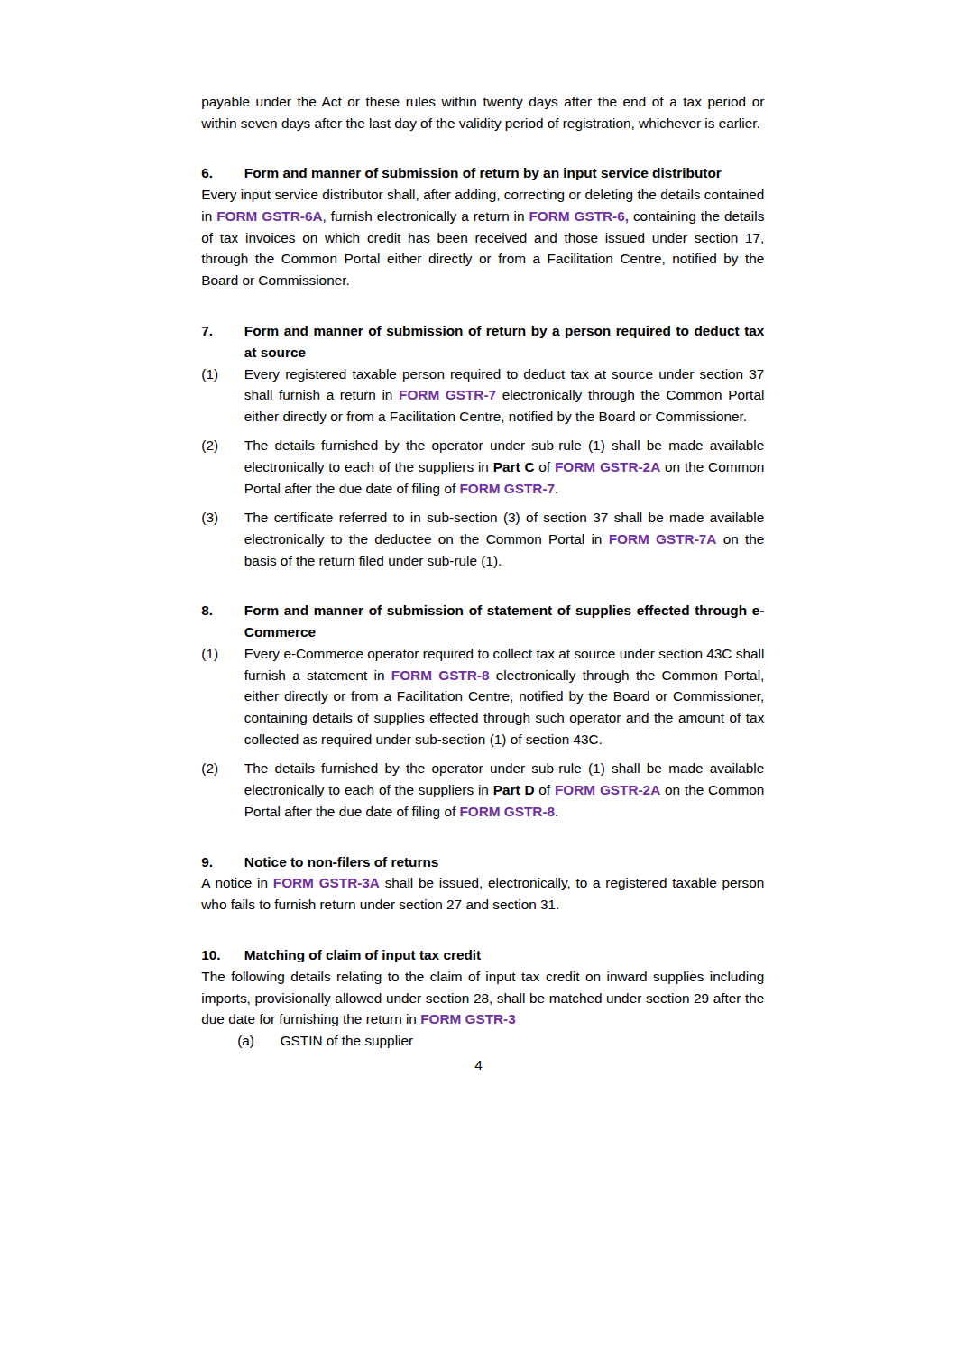payable under the Act or these rules within twenty days after the end of a tax period or within seven days after the last day of the validity period of registration, whichever is earlier.
6.
Form and manner of submission of return by an input service distributor
Every input service distributor shall, after adding, correcting or deleting the details contained in FORM GSTR-6A, furnish electronically a return in FORM GSTR-6, containing the details of tax invoices on which credit has been received and those issued under section 17, through the Common Portal either directly or from a Facilitation Centre, notified by the Board or Commissioner.
7.
Form and manner of submission of return by a person required to deduct tax at source
(1)
Every registered taxable person required to deduct tax at source under section 37 shall furnish a return in FORM GSTR-7 electronically through the Common Portal either directly or from a Facilitation Centre, notified by the Board or Commissioner.
(2)
The details furnished by the operator under sub-rule (1) shall be made available electronically to each of the suppliers in Part C of FORM GSTR-2A on the Common Portal after the due date of filing of FORM GSTR-7.
(3)
The certificate referred to in sub-section (3) of section 37 shall be made available electronically to the deductee on the Common Portal in FORM GSTR-7A on the basis of the return filed under sub-rule (1).
8.
Form and manner of submission of statement of supplies effected through e-Commerce
(1)
Every e-Commerce operator required to collect tax at source under section 43C shall furnish a statement in FORM GSTR-8 electronically through the Common Portal, either directly or from a Facilitation Centre, notified by the Board or Commissioner, containing details of supplies effected through such operator and the amount of tax collected as required under sub-section (1) of section 43C.
(2)
The details furnished by the operator under sub-rule (1) shall be made available electronically to each of the suppliers in Part D of FORM GSTR-2A on the Common Portal after the due date of filing of FORM GSTR-8.
9.
Notice to non-filers of returns
A notice in FORM GSTR-3A shall be issued, electronically, to a registered taxable person who fails to furnish return under section 27 and section 31.
10.
Matching of claim of input tax credit
The following details relating to the claim of input tax credit on inward supplies including imports, provisionally allowed under section 28, shall be matched under section 29 after the due date for furnishing the return in FORM GSTR-3
(a)
GSTIN of the supplier
4